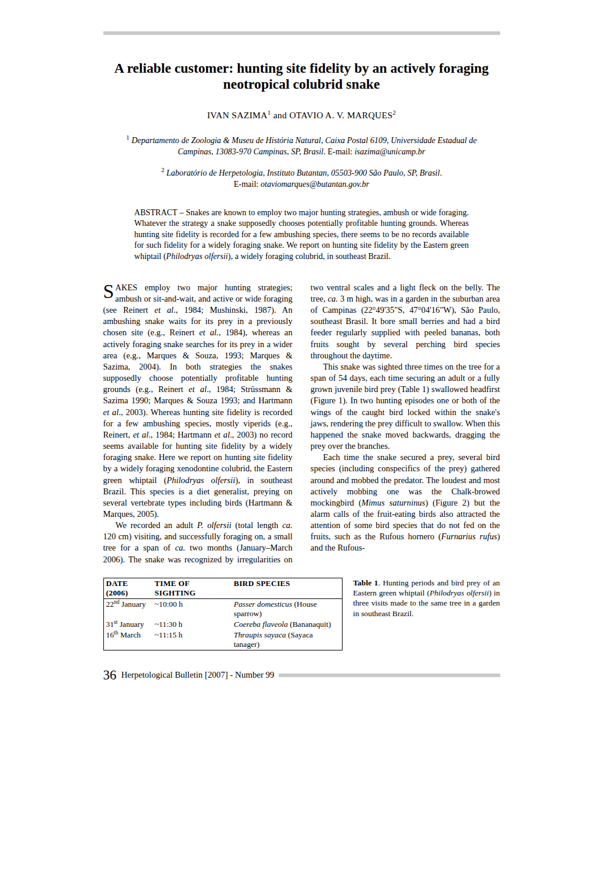A reliable customer: hunting site fidelity by an actively foraging
neotropical colubrid snake
IVAN SAZIMA1 and OTAVIO A. V. MARQUES2
1 Departamento de Zoologia & Museu de História Natural, Caixa Postal 6109, Universidade Estadual de Campinas, 13083-970 Campinas, SP, Brasil. E-mail: isazima@unicamp.br
2 Laboratório de Herpetologia, Instituto Butantan, 05503-900 São Paulo, SP, Brasil.
E-mail: otaviomarques@butantan.gov.br
ABSTRACT – Snakes are known to employ two major hunting strategies, ambush or wide foraging. Whatever the strategy a snake supposedly chooses potentially profitable hunting grounds. Whereas hunting site fidelity is recorded for a few ambushing species, there seems to be no records available for such fidelity for a widely foraging snake. We report on hunting site fidelity by the Eastern green whiptail (Philodryas olfersii), a widely foraging colubrid, in southeast Brazil.
SNAKES employ two major hunting strategies; ambush or sit-and-wait, and active or wide foraging (see Reinert et al., 1984; Mushinski, 1987). An ambushing snake waits for its prey in a previously chosen site (e.g., Reinert et al., 1984), whereas an actively foraging snake searches for its prey in a wider area (e.g., Marques & Souza, 1993; Marques & Sazima, 2004). In both strategies the snakes supposedly choose potentially profitable hunting grounds (e.g., Reinert et al., 1984; Strüssmann & Sazima 1990; Marques & Souza 1993; and Hartmann et al., 2003). Whereas hunting site fidelity is recorded for a few ambushing species, mostly viperids (e.g., Reinert, et al., 1984; Hartmann et al., 2003) no record seems available for hunting site fidelity by a widely foraging snake. Here we report on hunting site fidelity by a widely foraging xenodontine colubrid, the Eastern green whiptail (Philodryas olfersii), in southeast Brazil. This species is a diet generalist, preying on several vertebrate types including birds (Hartmann & Marques, 2005).
We recorded an adult P. olfersii (total length ca. 120 cm) visiting, and successfully foraging on, a small tree for a span of ca. two months (January–March 2006). The snake was recognized by irregularities on two ventral scales and a light fleck on the belly. The tree, ca. 3 m high, was in a garden in the suburban area of Campinas (22°49'35"S, 47°04'16"W), São Paulo, southeast Brasil. It bore small berries and had a bird feeder regularly supplied with peeled bananas, both fruits sought by several perching bird species throughout the daytime.
This snake was sighted three times on the tree for a span of 54 days, each time securing an adult or a fully grown juvenile bird prey (Table 1) swallowed headfirst (Figure 1). In two hunting episodes one or both of the wings of the caught bird locked within the snake's jaws, rendering the prey difficult to swallow. When this happened the snake moved backwards, dragging the prey over the branches.
Each time the snake secured a prey, several bird species (including conspecifics of the prey) gathered around and mobbed the predator. The loudest and most actively mobbing one was the Chalk-browed mockingbird (Mimus saturninus) (Figure 2) but the alarm calls of the fruit-eating birds also attracted the attention of some bird species that do not fed on the fruits, such as the Rufous hornero (Furnarius rufus) and the Rufous-
| DATE (2006) | TIME OF SIGHTING | BIRD SPECIES |
| --- | --- | --- |
| 22 nd January | ~10:00 h | Passer domesticus (House sparrow) |
| 31 st January | ~11:30 h | Coereba flaveola (Bananaquit) |
| 16 th March | ~11:15 h | Thraupis sayaca (Sayaca tanager) |
Table 1. Hunting periods and bird prey of an Eastern green whiptail (Philodryas olfersii) in three visits made to the same tree in a garden in southeast Brazil.
36 Herpetological Bulletin [2007] - Number 99